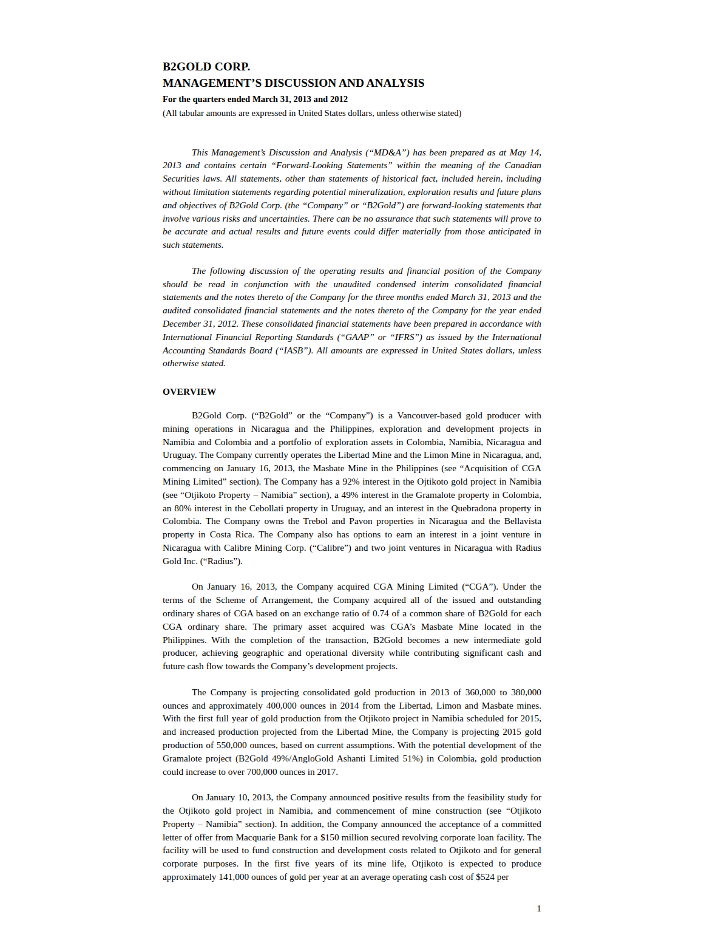B2GOLD CORP.
MANAGEMENT’S DISCUSSION AND ANALYSIS
For the quarters ended March 31, 2013 and 2012
(All tabular amounts are expressed in United States dollars, unless otherwise stated)
This Management’s Discussion and Analysis (“MD&A”) has been prepared as at May 14, 2013 and contains certain “Forward-Looking Statements” within the meaning of the Canadian Securities laws. All statements, other than statements of historical fact, included herein, including without limitation statements regarding potential mineralization, exploration results and future plans and objectives of B2Gold Corp. (the “Company” or “B2Gold”) are forward-looking statements that involve various risks and uncertainties. There can be no assurance that such statements will prove to be accurate and actual results and future events could differ materially from those anticipated in such statements.
The following discussion of the operating results and financial position of the Company should be read in conjunction with the unaudited condensed interim consolidated financial statements and the notes thereto of the Company for the three months ended March 31, 2013 and the audited consolidated financial statements and the notes thereto of the Company for the year ended December 31, 2012. These consolidated financial statements have been prepared in accordance with International Financial Reporting Standards (“GAAP” or “IFRS”) as issued by the International Accounting Standards Board (“IASB”). All amounts are expressed in United States dollars, unless otherwise stated.
OVERVIEW
B2Gold Corp. (“B2Gold” or the “Company”) is a Vancouver-based gold producer with mining operations in Nicaragua and the Philippines, exploration and development projects in Namibia and Colombia and a portfolio of exploration assets in Colombia, Namibia, Nicaragua and Uruguay. The Company currently operates the Libertad Mine and the Limon Mine in Nicaragua, and, commencing on January 16, 2013, the Masbate Mine in the Philippines (see “Acquisition of CGA Mining Limited” section). The Company has a 92% interest in the Ojtikoto gold project in Namibia (see “Otjikoto Property – Namibia” section), a 49% interest in the Gramalote property in Colombia, an 80% interest in the Cebollati property in Uruguay, and an interest in the Quebradona property in Colombia. The Company owns the Trebol and Pavon properties in Nicaragua and the Bellavista property in Costa Rica. The Company also has options to earn an interest in a joint venture in Nicaragua with Calibre Mining Corp. (“Calibre”) and two joint ventures in Nicaragua with Radius Gold Inc. (“Radius”).
On January 16, 2013, the Company acquired CGA Mining Limited (“CGA”). Under the terms of the Scheme of Arrangement, the Company acquired all of the issued and outstanding ordinary shares of CGA based on an exchange ratio of 0.74 of a common share of B2Gold for each CGA ordinary share. The primary asset acquired was CGA’s Masbate Mine located in the Philippines. With the completion of the transaction, B2Gold becomes a new intermediate gold producer, achieving geographic and operational diversity while contributing significant cash and future cash flow towards the Company’s development projects.
The Company is projecting consolidated gold production in 2013 of 360,000 to 380,000 ounces and approximately 400,000 ounces in 2014 from the Libertad, Limon and Masbate mines. With the first full year of gold production from the Otjikoto project in Namibia scheduled for 2015, and increased production projected from the Libertad Mine, the Company is projecting 2015 gold production of 550,000 ounces, based on current assumptions. With the potential development of the Gramalote project (B2Gold 49%/AngloGold Ashanti Limited 51%) in Colombia, gold production could increase to over 700,000 ounces in 2017.
On January 10, 2013, the Company announced positive results from the feasibility study for the Otjikoto gold project in Namibia, and commencement of mine construction (see “Otjikoto Property – Namibia” section). In addition, the Company announced the acceptance of a committed letter of offer from Macquarie Bank for a $150 million secured revolving corporate loan facility. The facility will be used to fund construction and development costs related to Otjikoto and for general corporate purposes. In the first five years of its mine life, Otjikoto is expected to produce approximately 141,000 ounces of gold per year at an average operating cash cost of $524 per
1